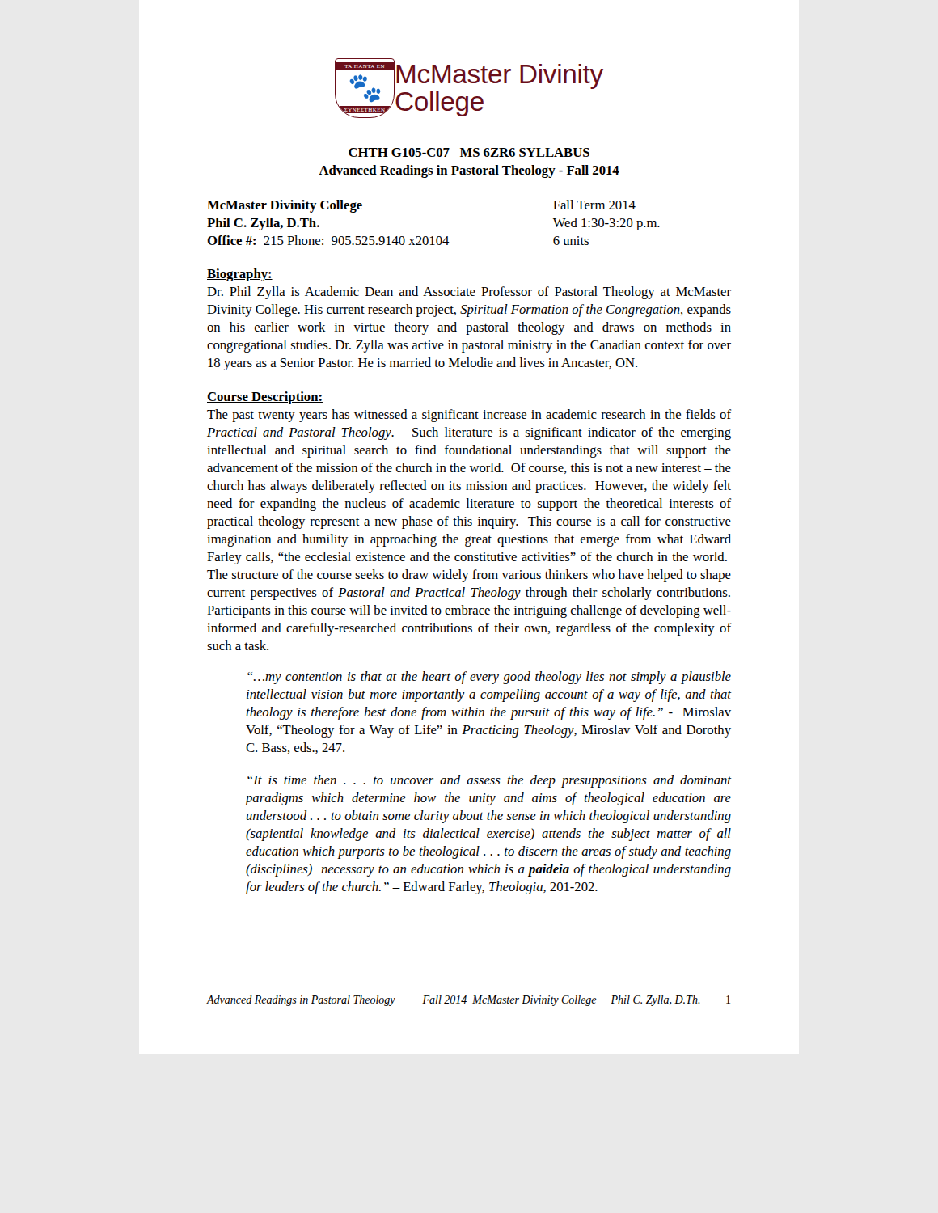| ΤΑ ΠΑΝΤΑ ΕΝ ΧΡΙΣΤΩ 🐾 ΣΥΝΕΣΤΗΚΕΝ | McMaster Divinity College |
CHTH G105-C07 MS 6ZR6 SYLLABUS Advanced Readings in Pastoral Theology - Fall 2014
| McMaster Divinity College | Fall Term 2014 |
| Phil C. Zylla, D.Th. | Wed 1:30-3:20 p.m. |
| Office #: 215 Phone: 905.525.9140 x20104 | 6 units |
Biography:
Dr. Phil Zylla is Academic Dean and Associate Professor of Pastoral Theology at McMaster Divinity College. His current research project, Spiritual Formation of the Congregation, expands on his earlier work in virtue theory and pastoral theology and draws on methods in congregational studies. Dr. Zylla was active in pastoral ministry in the Canadian context for over 18 years as a Senior Pastor. He is married to Melodie and lives in Ancaster, ON.
Course Description:
The past twenty years has witnessed a significant increase in academic research in the fields of Practical and Pastoral Theology. Such literature is a significant indicator of the emerging intellectual and spiritual search to find foundational understandings that will support the advancement of the mission of the church in the world. Of course, this is not a new interest – the church has always deliberately reflected on its mission and practices. However, the widely felt need for expanding the nucleus of academic literature to support the theoretical interests of practical theology represent a new phase of this inquiry. This course is a call for constructive imagination and humility in approaching the great questions that emerge from what Edward Farley calls, “the ecclesial existence and the constitutive activities” of the church in the world. The structure of the course seeks to draw widely from various thinkers who have helped to shape current perspectives of Pastoral and Practical Theology through their scholarly contributions. Participants in this course will be invited to embrace the intriguing challenge of developing well-informed and carefully-researched contributions of their own, regardless of the complexity of such a task.
“…my contention is that at the heart of every good theology lies not simply a plausible intellectual vision but more importantly a compelling account of a way of life, and that theology is therefore best done from within the pursuit of this way of life.” - Miroslav Volf, “Theology for a Way of Life” in Practicing Theology, Miroslav Volf and Dorothy C. Bass, eds., 247.
“It is time then . . . to uncover and assess the deep presuppositions and dominant paradigms which determine how the unity and aims of theological education are understood . . . to obtain some clarity about the sense in which theological understanding (sapiential knowledge and its dialectical exercise) attends the subject matter of all education which purports to be theological . . . to discern the areas of study and teaching (disciplines) necessary to an education which is a paideia of theological understanding for leaders of the church.” – Edward Farley, Theologia, 201-202.
Advanced Readings in Pastoral Theology Fall 2014 McMaster Divinity College Phil C. Zylla, D.Th. 1